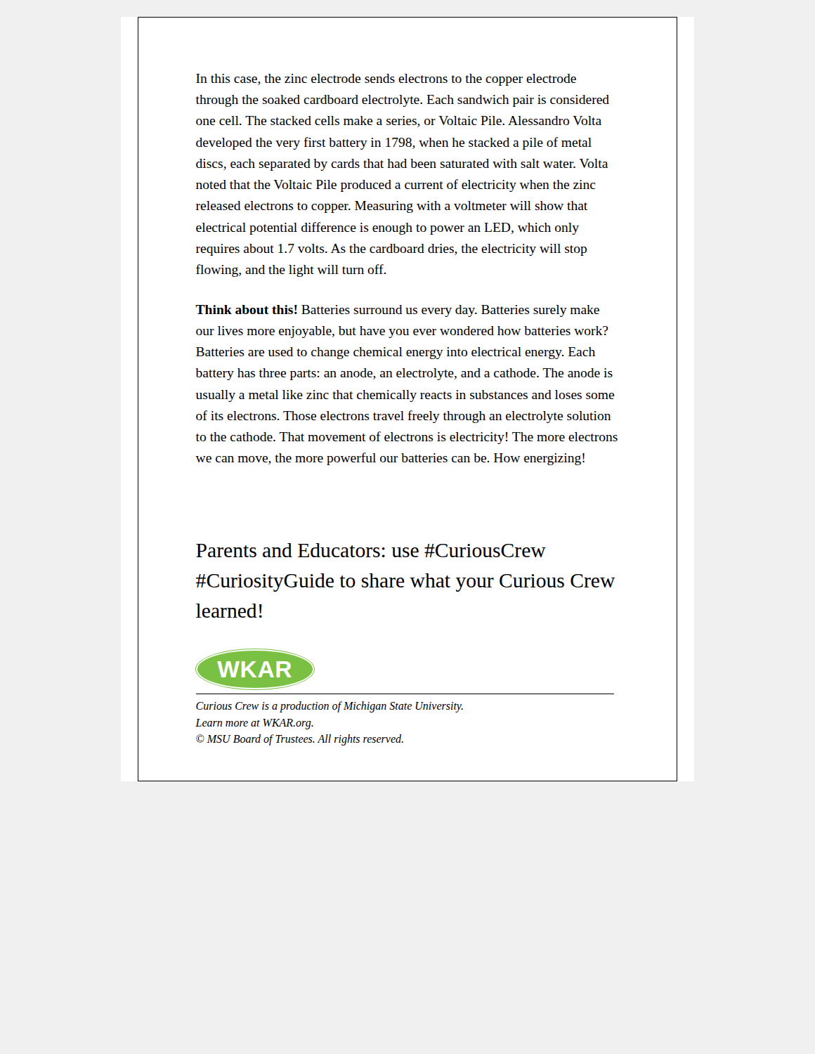In this case, the zinc electrode sends electrons to the copper electrode through the soaked cardboard electrolyte. Each sandwich pair is considered one cell. The stacked cells make a series, or Voltaic Pile. Alessandro Volta developed the very first battery in 1798, when he stacked a pile of metal discs, each separated by cards that had been saturated with salt water. Volta noted that the Voltaic Pile produced a current of electricity when the zinc released electrons to copper. Measuring with a voltmeter will show that electrical potential difference is enough to power an LED, which only requires about 1.7 volts. As the cardboard dries, the electricity will stop flowing, and the light will turn off.
Think about this! Batteries surround us every day. Batteries surely make our lives more enjoyable, but have you ever wondered how batteries work? Batteries are used to change chemical energy into electrical energy. Each battery has three parts: an anode, an electrolyte, and a cathode. The anode is usually a metal like zinc that chemically reacts in substances and loses some of its electrons. Those electrons travel freely through an electrolyte solution to the cathode. That movement of electrons is electricity! The more electrons we can move, the more powerful our batteries can be. How energizing!
Parents and Educators: use #CuriousCrew #CuriosityGuide to share what your Curious Crew learned!
WKAR
Curious Crew is a production of Michigan State University. Learn more at WKAR.org. © MSU Board of Trustees. All rights reserved.